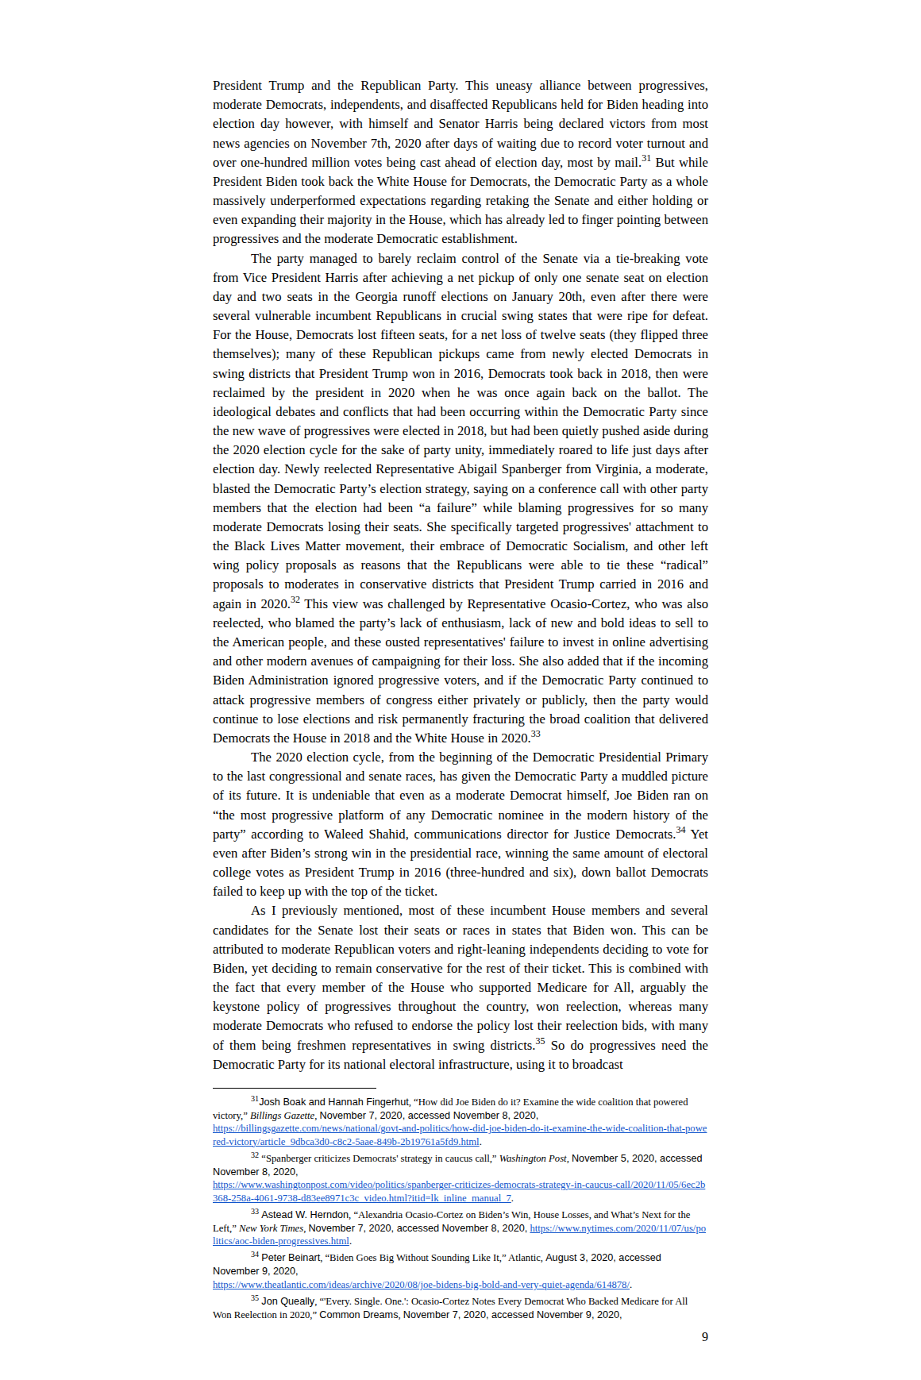President Trump and the Republican Party. This uneasy alliance between progressives, moderate Democrats, independents, and disaffected Republicans held for Biden heading into election day however, with himself and Senator Harris being declared victors from most news agencies on November 7th, 2020 after days of waiting due to record voter turnout and over one-hundred million votes being cast ahead of election day, most by mail.31 But while President Biden took back the White House for Democrats, the Democratic Party as a whole massively underperformed expectations regarding retaking the Senate and either holding or even expanding their majority in the House, which has already led to finger pointing between progressives and the moderate Democratic establishment.
The party managed to barely reclaim control of the Senate via a tie-breaking vote from Vice President Harris after achieving a net pickup of only one senate seat on election day and two seats in the Georgia runoff elections on January 20th, even after there were several vulnerable incumbent Republicans in crucial swing states that were ripe for defeat. For the House, Democrats lost fifteen seats, for a net loss of twelve seats (they flipped three themselves); many of these Republican pickups came from newly elected Democrats in swing districts that President Trump won in 2016, Democrats took back in 2018, then were reclaimed by the president in 2020 when he was once again back on the ballot. The ideological debates and conflicts that had been occurring within the Democratic Party since the new wave of progressives were elected in 2018, but had been quietly pushed aside during the 2020 election cycle for the sake of party unity, immediately roared to life just days after election day. Newly reelected Representative Abigail Spanberger from Virginia, a moderate, blasted the Democratic Party’s election strategy, saying on a conference call with other party members that the election had been “a failure” while blaming progressives for so many moderate Democrats losing their seats. She specifically targeted progressives' attachment to the Black Lives Matter movement, their embrace of Democratic Socialism, and other left wing policy proposals as reasons that the Republicans were able to tie these “radical” proposals to moderates in conservative districts that President Trump carried in 2016 and again in 2020.32 This view was challenged by Representative Ocasio-Cortez, who was also reelected, who blamed the party’s lack of enthusiasm, lack of new and bold ideas to sell to the American people, and these ousted representatives' failure to invest in online advertising and other modern avenues of campaigning for their loss. She also added that if the incoming Biden Administration ignored progressive voters, and if the Democratic Party continued to attack progressive members of congress either privately or publicly, then the party would continue to lose elections and risk permanently fracturing the broad coalition that delivered Democrats the House in 2018 and the White House in 2020.33
The 2020 election cycle, from the beginning of the Democratic Presidential Primary to the last congressional and senate races, has given the Democratic Party a muddled picture of its future. It is undeniable that even as a moderate Democrat himself, Joe Biden ran on “the most progressive platform of any Democratic nominee in the modern history of the party” according to Waleed Shahid, communications director for Justice Democrats.34 Yet even after Biden’s strong win in the presidential race, winning the same amount of electoral college votes as President Trump in 2016 (three-hundred and six), down ballot Democrats failed to keep up with the top of the ticket.
As I previously mentioned, most of these incumbent House members and several candidates for the Senate lost their seats or races in states that Biden won. This can be attributed to moderate Republican voters and right-leaning independents deciding to vote for Biden, yet deciding to remain conservative for the rest of their ticket. This is combined with the fact that every member of the House who supported Medicare for All, arguably the keystone policy of progressives throughout the country, won reelection, whereas many moderate Democrats who refused to endorse the policy lost their reelection bids, with many of them being freshmen representatives in swing districts.35 So do progressives need the Democratic Party for its national electoral infrastructure, using it to broadcast
31 Josh Boak and Hannah Fingerhut, “How did Joe Biden do it? Examine the wide coalition that powered victory,” Billings Gazette, November 7, 2020, accessed November 8, 2020,
https://billingsgazette.com/news/national/govt-and-politics/how-did-joe-biden-do-it-examine-the-wide-coalition-that-powered-victory/article_9dbca3d0-c8c2-5aae-849b-2b19761a5fd9.html.
32 “Spanberger criticizes Democrats' strategy in caucus call,” Washington Post, November 5, 2020, accessed November 8, 2020,
https://www.washingtonpost.com/video/politics/spanberger-criticizes-democrats-strategy-in-caucus-call/2020/11/05/6ec2b368-258a-4061-9738-d83ee8971c3c_video.html?itid=lk_inline_manual_7.
33 Astead W. Herndon, “Alexandria Ocasio-Cortez on Biden’s Win, House Losses, and What’s Next for the Left,” New York Times, November 7, 2020, accessed November 8, 2020, https://www.nytimes.com/2020/11/07/us/politics/aoc-biden-progressives.html.
34 Peter Beinart, “Biden Goes Big Without Sounding Like It,” Atlantic, August 3, 2020, accessed November 9, 2020,
https://www.theatlantic.com/ideas/archive/2020/08/joe-bidens-big-bold-and-very-quiet-agenda/614878/.
35 Jon Queally, “'Every. Single. One.': Ocasio-Cortez Notes Every Democrat Who Backed Medicare for All Won Reelection in 2020,” Common Dreams, November 7, 2020, accessed November 9, 2020,
9